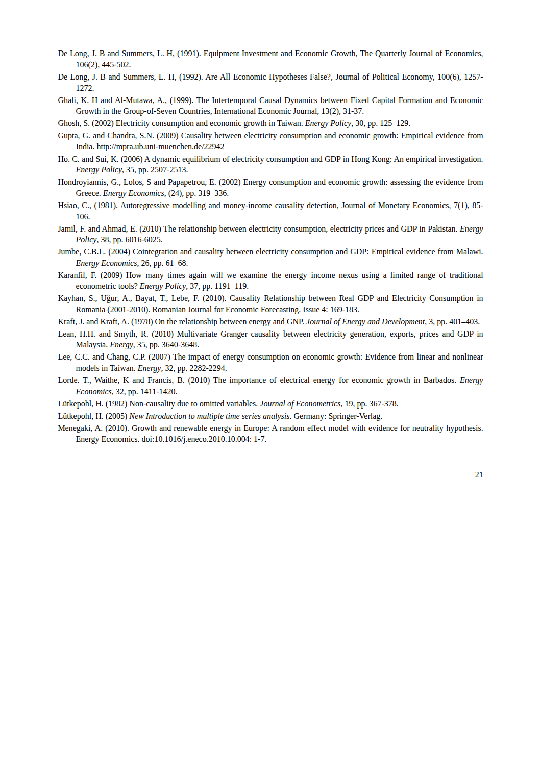De Long, J. B and Summers, L. H, (1991). Equipment Investment and Economic Growth, The Quarterly Journal of Economics, 106(2), 445-502.
De Long, J. B and Summers, L. H, (1992). Are All Economic Hypotheses False?, Journal of Political Economy, 100(6), 1257-1272.
Ghali, K. H and Al-Mutawa, A., (1999). The Intertemporal Causal Dynamics between Fixed Capital Formation and Economic Growth in the Group-of-Seven Countries, International Economic Journal, 13(2), 31-37.
Ghosh, S. (2002) Electricity consumption and economic growth in Taiwan. Energy Policy, 30, pp. 125–129.
Gupta, G. and Chandra, S.N. (2009) Causality between electricity consumption and economic growth: Empirical evidence from India. http://mpra.ub.uni-muenchen.de/22942
Ho. C. and Sui, K. (2006) A dynamic equilibrium of electricity consumption and GDP in Hong Kong: An empirical investigation. Energy Policy, 35, pp. 2507-2513.
Hondroyiannis, G., Lolos, S and Papapetrou, E. (2002) Energy consumption and economic growth: assessing the evidence from Greece. Energy Economics, (24), pp. 319–336.
Hsiao, C., (1981). Autoregressive modelling and money-income causality detection, Journal of Monetary Economics, 7(1), 85-106.
Jamil, F. and Ahmad, E. (2010) The relationship between electricity consumption, electricity prices and GDP in Pakistan. Energy Policy, 38, pp. 6016-6025.
Jumbe, C.B.L. (2004) Cointegration and causality between electricity consumption and GDP: Empirical evidence from Malawi. Energy Economics, 26, pp. 61–68.
Karanfil, F. (2009) How many times again will we examine the energy–income nexus using a limited range of traditional econometric tools? Energy Policy, 37, pp. 1191–119.
Kayhan, S., Uğur, A., Bayat, T., Lebe, F. (2010). Causality Relationship between Real GDP and Electricity Consumption in Romania (2001-2010). Romanian Journal for Economic Forecasting. Issue 4: 169-183.
Kraft, J. and Kraft, A. (1978) On the relationship between energy and GNP. Journal of Energy and Development, 3, pp. 401–403.
Lean, H.H. and Smyth, R. (2010) Multivariate Granger causality between electricity generation, exports, prices and GDP in Malaysia. Energy, 35, pp. 3640-3648.
Lee, C.C. and Chang, C.P. (2007) The impact of energy consumption on economic growth: Evidence from linear and nonlinear models in Taiwan. Energy, 32, pp. 2282-2294.
Lorde. T., Waithe, K and Francis, B. (2010) The importance of electrical energy for economic growth in Barbados. Energy Economics, 32, pp. 1411-1420.
Lütkepohl, H. (1982) Non-causality due to omitted variables. Journal of Econometrics, 19, pp. 367-378.
Lütkepohl, H. (2005) New Introduction to multiple time series analysis. Germany: Springer-Verlag.
Menegaki, A. (2010). Growth and renewable energy in Europe: A random effect model with evidence for neutrality hypothesis. Energy Economics. doi:10.1016/j.eneco.2010.10.004: 1-7.
21